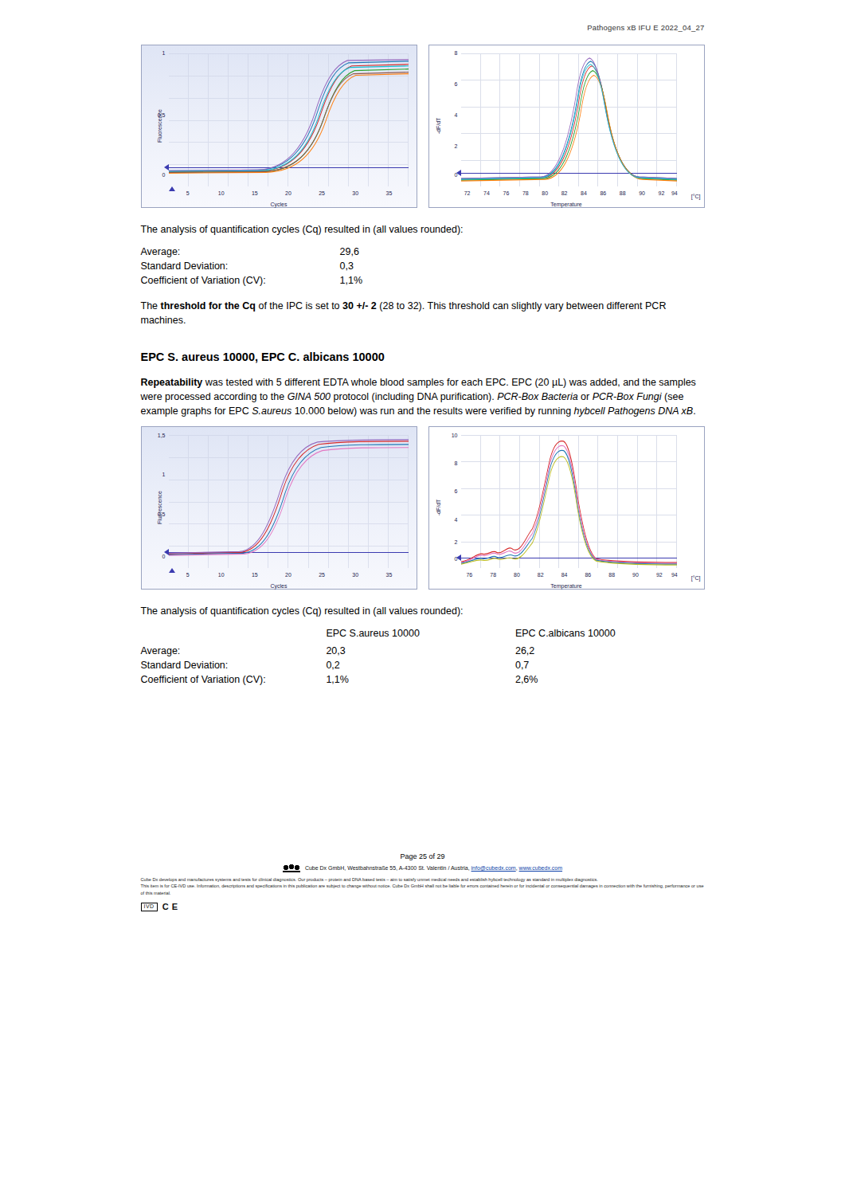Pathogens xB IFU E 2022_04_27
Fluorescence
1 0,5 0
5 10 15 20 25 30 35
Cycles
-dF/dT
8 6 4 2 0
72 74 76 78 80 82 84 86 88 90 92 94
Temperature
[°C]
The analysis of quantification cycles (Cq) resulted in (all values rounded):
Average:
29,6
Standard Deviation:
0,3
Coefficient of Variation (CV):
1,1%
The threshold for the Cq of the IPC is set to 30 +/- 2 (28 to 32). This threshold can slightly vary between different PCR machines.
EPC S. aureus 10000, EPC C. albicans 10000
Repeatability was tested with 5 different EDTA whole blood samples for each EPC. EPC (20 µL) was added, and the samples were processed according to the GINA 500 protocol (including DNA purification). PCR-Box Bacteria or PCR-Box Fungi (see example graphs for EPC S.aureus 10.000 below) was run and the results were verified by running hybcell Pathogens DNA xB.
Fluorescence
1,5 1 0,5 0
5 10 15 20 25 30 35
Cycles
-dF/dT
10 8 6 4 2 0
76 78 80 82 84 86 88 90 92 94
Temperature
[°C]
The analysis of quantification cycles (Cq) resulted in (all values rounded):
EPC S.aureus 10000
EPC C.albicans 10000
Average:
20,3
26,2
Standard Deviation:
0,2
0,7
Coefficient of Variation (CV):
1,1%
2,6%
Page 25 of 29
Cube Dx GmbH, Westbahnstraße 55, A-4300 St. Valentin / Austria, info@cubedx.com, www.cubedx.com
Cube Dx develops and manufactures systems and tests for clinical diagnostics. Our products – protein and DNA based tests – aim to satisfy unmet medical needs and establish hybcell technology as standard in multiplex diagnostics.
This item is for CE-IVD use. Information, descriptions and specifications in this publication are subject to change without notice. Cube Dx GmbH shall not be liable for errors contained herein or for incidental or consequential damages in connection with the furnishing, performance or use of this material.
IVD C E